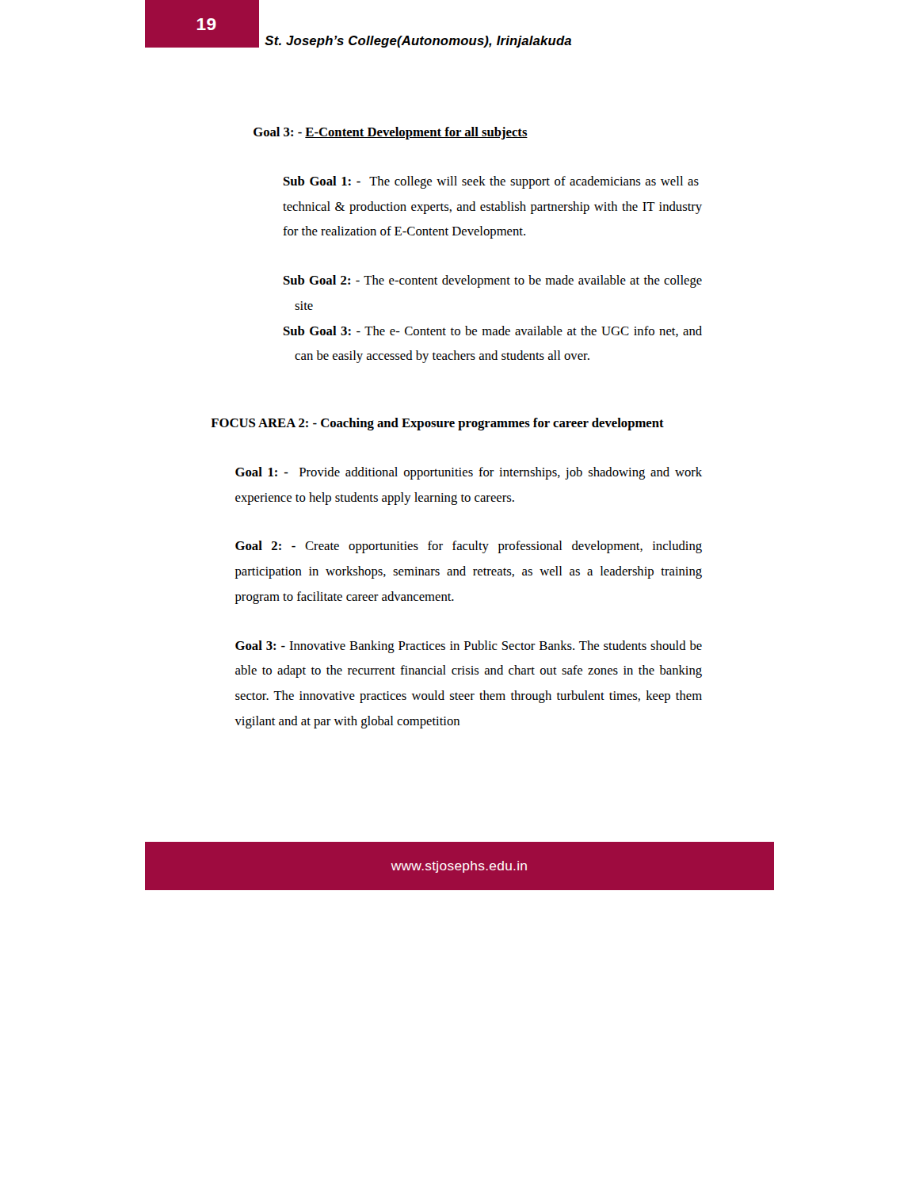19
St. Joseph’s College(Autonomous), Irinjalakuda
Goal 3: - E-Content Development for all subjects
Sub Goal 1: - The college will seek the support of academicians as well as technical & production experts, and establish partnership with the IT industry for the realization of E-Content Development.
Sub Goal 2: - The e-content development to be made available at the college site
Sub Goal 3: - The e- Content to be made available at the UGC info net, and can be easily accessed by teachers and students all over.
FOCUS AREA 2: - Coaching and Exposure programmes for career development
Goal 1: - Provide additional opportunities for internships, job shadowing and work experience to help students apply learning to careers.
Goal 2: - Create opportunities for faculty professional development, including participation in workshops, seminars and retreats, as well as a leadership training program to facilitate career advancement.
Goal 3: - Innovative Banking Practices in Public Sector Banks. The students should be able to adapt to the recurrent financial crisis and chart out safe zones in the banking sector. The innovative practices would steer them through turbulent times, keep them vigilant and at par with global competition
www.stjosephs.edu.in